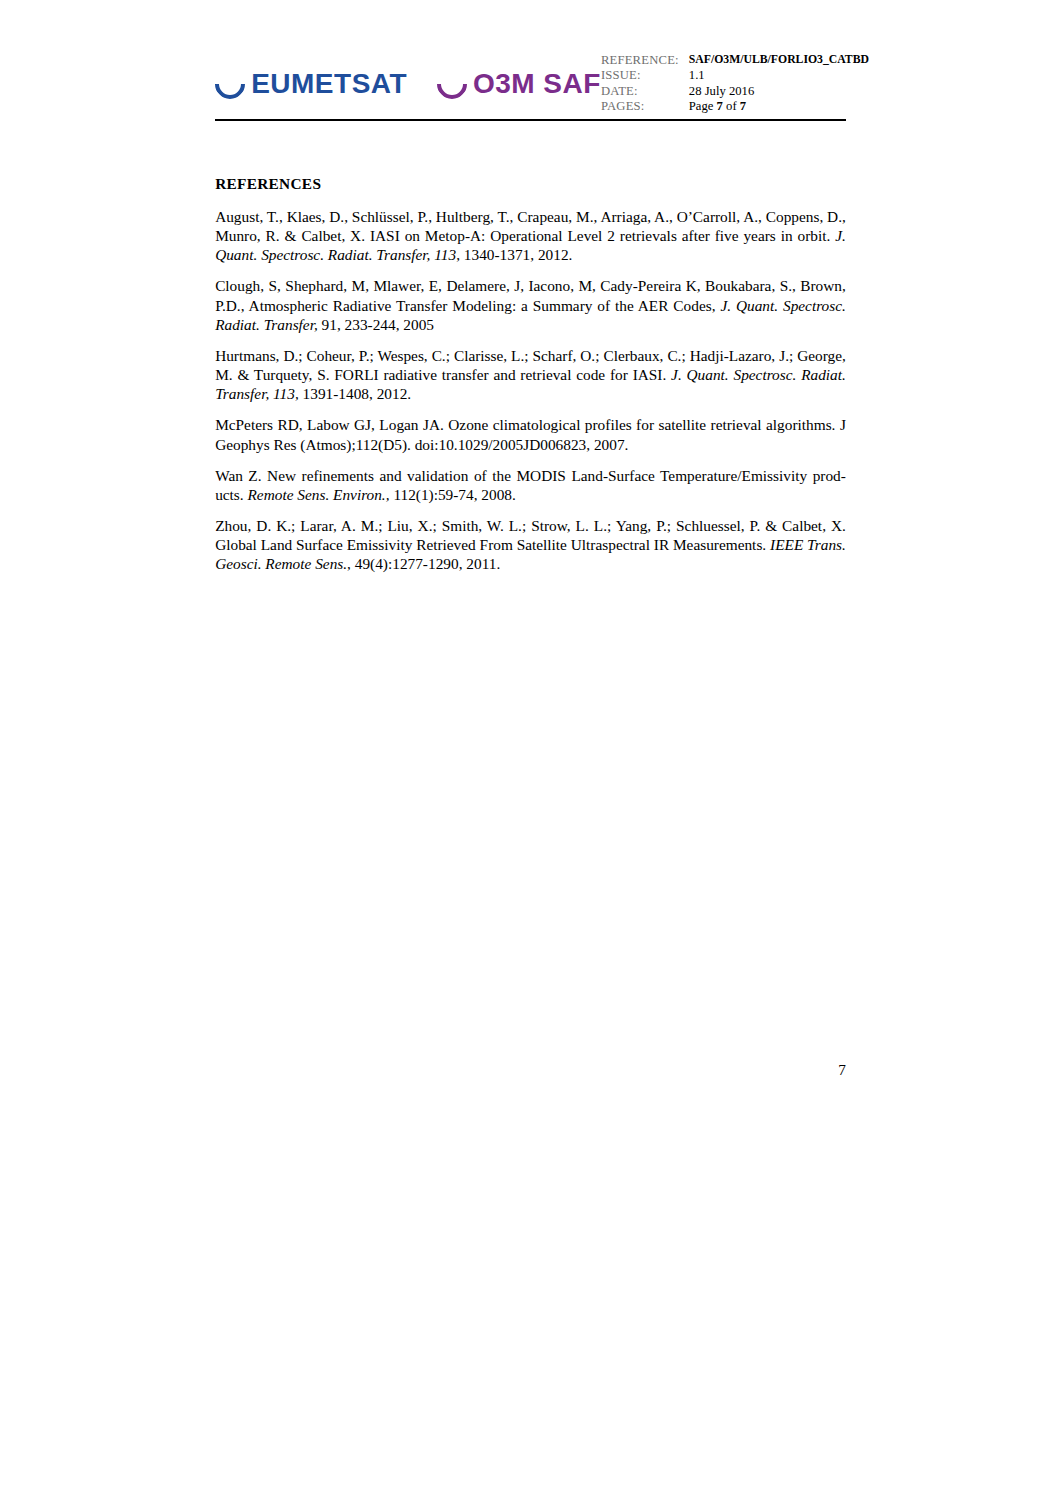| EUMETSAT O3M SAF | / Reference: / SAF/O3M/ULB/FORLIO3_CATBD / / Issue: / 1.1 / / Date: / 28 July 2016 / / Pages: / Page 7 of 7 / |
REFERENCES
August, T., Klaes, D., Schlüssel, P., Hultberg, T., Crapeau, M., Arriaga, A., O’Carroll, A., Coppens, D., Munro, R. & Calbet, X. IASI on Metop-A: Operational Level 2 retrievals after five years in orbit. J. Quant. Spectrosc. Radiat. Transfer, 113, 1340-1371, 2012.
Clough, S, Shephard, M, Mlawer, E, Delamere, J, Iacono, M, Cady-Pereira K, Boukabara, S., Brown, P.D., Atmospheric Radiative Transfer Modeling: a Summary of the AER Codes, J. Quant. Spectrosc. Radiat. Transfer, 91, 233-244, 2005
Hurtmans, D.; Coheur, P.; Wespes, C.; Clarisse, L.; Scharf, O.; Clerbaux, C.; Hadji-Lazaro, J.; George, M. & Turquety, S. FORLI radiative transfer and retrieval code for IASI. J. Quant. Spectrosc. Radiat. Transfer, 113, 1391-1408, 2012.
McPeters RD, Labow GJ, Logan JA. Ozone climatological profiles for satellite retrieval algorithms. J Geophys Res (Atmos);112(D5). doi:10.1029/2005JD006823, 2007.
Wan Z. New refinements and validation of the MODIS Land-Surface Temperature/Emissivity products. Remote Sens. Environ., 112(1):59-74, 2008.
Zhou, D. K.; Larar, A. M.; Liu, X.; Smith, W. L.; Strow, L. L.; Yang, P.; Schluessel, P. & Calbet, X. Global Land Surface Emissivity Retrieved From Satellite Ultraspectral IR Measurements. IEEE Trans. Geosci. Remote Sens., 49(4):1277-1290, 2011.
7